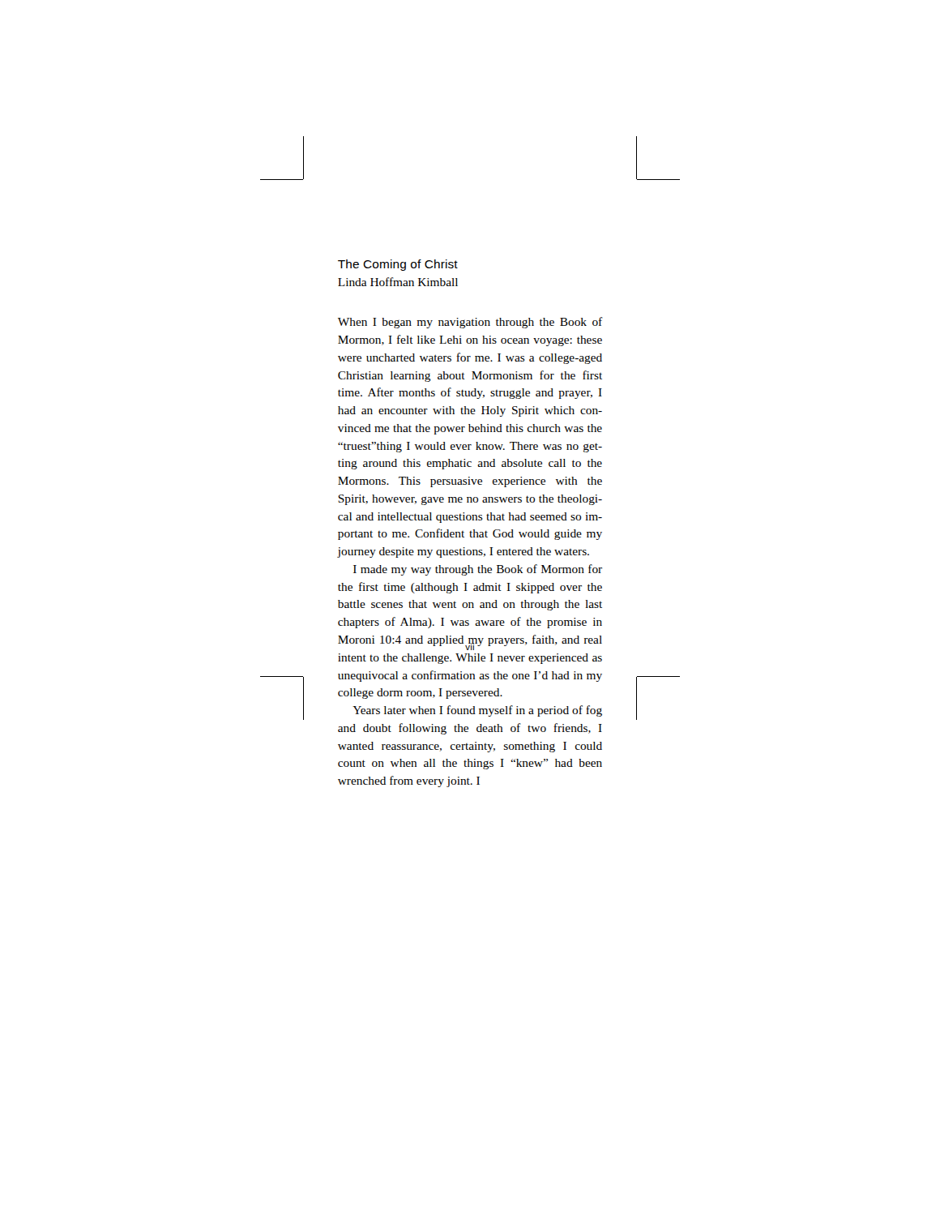The Coming of Christ
Linda Hoffman Kimball
When I began my navigation through the Book of Mormon, I felt like Lehi on his ocean voyage: these were uncharted waters for me. I was a college-aged Christian learning about Mormonism for the first time. After months of study, struggle and prayer, I had an encounter with the Holy Spirit which convinced me that the power behind this church was the “truest”thing I would ever know. There was no getting around this emphatic and absolute call to the Mormons. This persuasive experience with the Spirit, however, gave me no answers to the theological and intellectual questions that had seemed so important to me. Confident that God would guide my journey despite my questions, I entered the waters.
I made my way through the Book of Mormon for the first time (although I admit I skipped over the battle scenes that went on and on through the last chapters of Alma). I was aware of the promise in Moroni 10:4 and applied my prayers, faith, and real intent to the challenge. While I never experienced as unequivocal a confirmation as the one I’d had in my college dorm room, I persevered.
Years later when I found myself in a period of fog and doubt following the death of two friends, I wanted reassurance, certainty, something I could count on when all the things I “knew” had been wrenched from every joint. I
vii